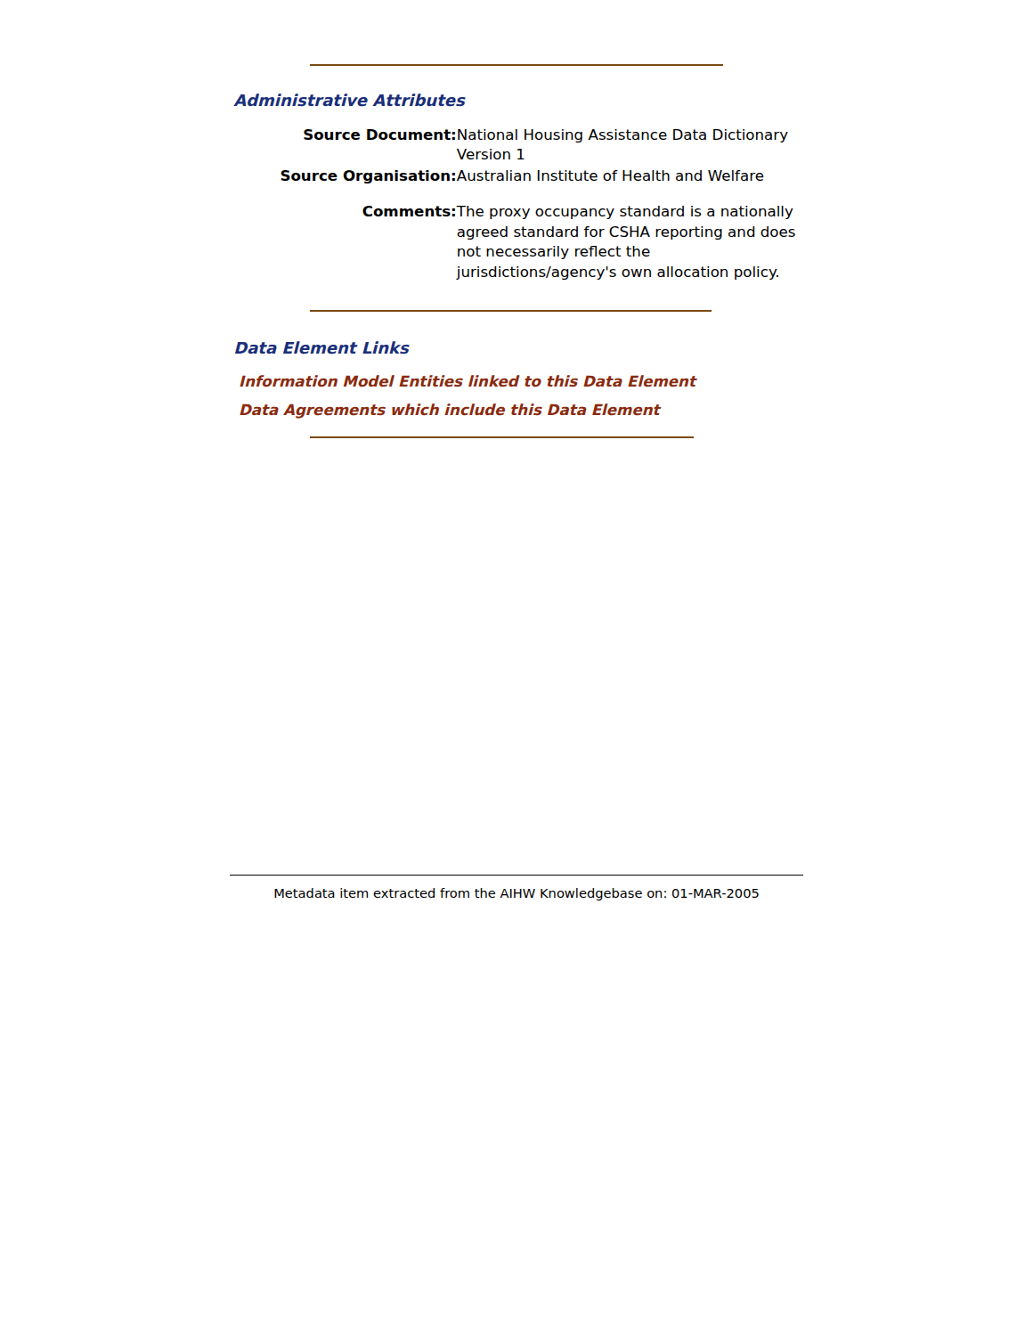Administrative Attributes
| Source Document: | National Housing Assistance Data Dictionary Version 1 |
| Source Organisation: | Australian Institute of Health and Welfare |
| Comments: | The proxy occupancy standard is a nationally agreed standard for CSHA reporting and does not necessarily reflect the jurisdictions/agency's own allocation policy. |
Data Element Links
Information Model Entities linked to this Data Element
Data Agreements which include this Data Element
Metadata item extracted from the AIHW Knowledgebase on: 01-MAR-2005